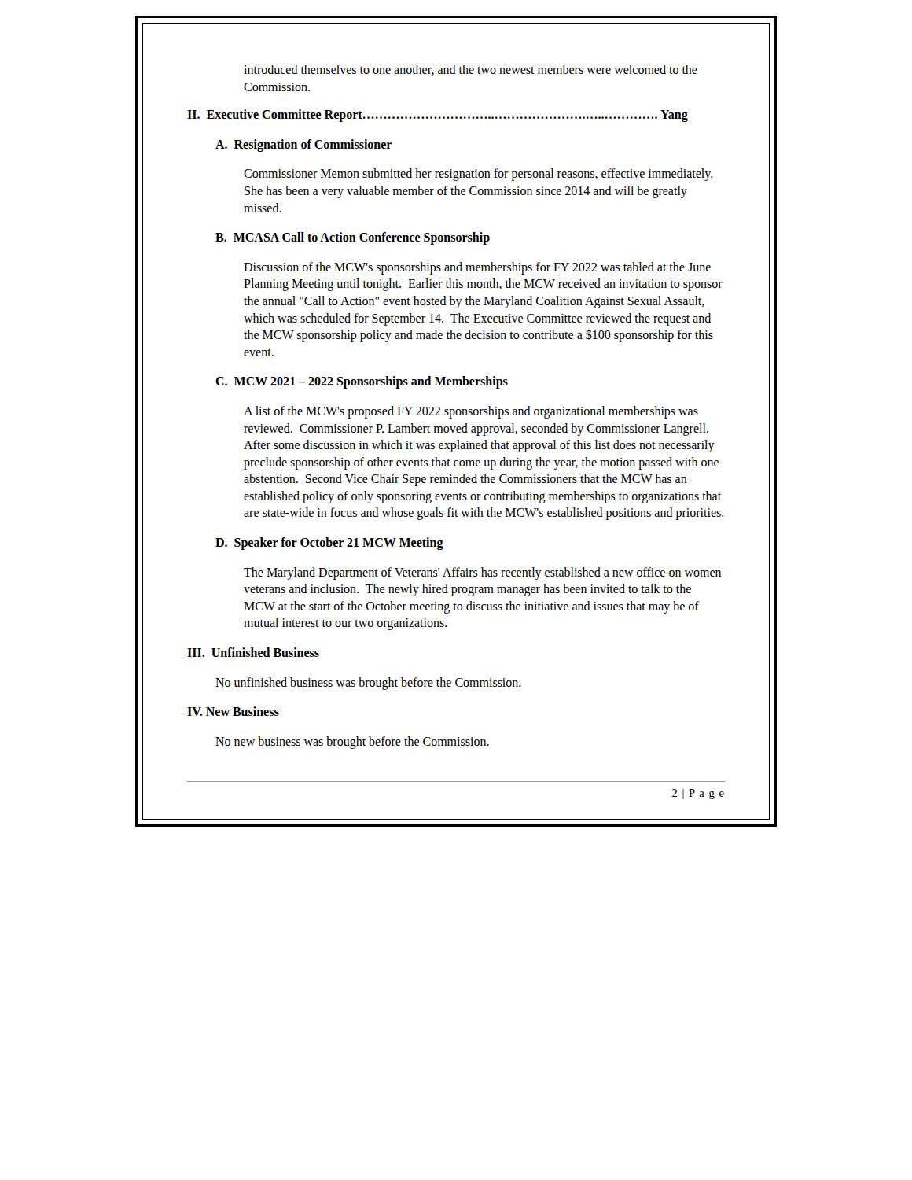introduced themselves to one another, and the two newest members were welcomed to the Commission.
II. Executive Committee Report…………………………..………………….…..…………. Yang
A. Resignation of Commissioner
Commissioner Memon submitted her resignation for personal reasons, effective immediately. She has been a very valuable member of the Commission since 2014 and will be greatly missed.
B. MCASA Call to Action Conference Sponsorship
Discussion of the MCW's sponsorships and memberships for FY 2022 was tabled at the June Planning Meeting until tonight. Earlier this month, the MCW received an invitation to sponsor the annual "Call to Action" event hosted by the Maryland Coalition Against Sexual Assault, which was scheduled for September 14. The Executive Committee reviewed the request and the MCW sponsorship policy and made the decision to contribute a $100 sponsorship for this event.
C. MCW 2021 – 2022 Sponsorships and Memberships
A list of the MCW's proposed FY 2022 sponsorships and organizational memberships was reviewed. Commissioner P. Lambert moved approval, seconded by Commissioner Langrell. After some discussion in which it was explained that approval of this list does not necessarily preclude sponsorship of other events that come up during the year, the motion passed with one abstention. Second Vice Chair Sepe reminded the Commissioners that the MCW has an established policy of only sponsoring events or contributing memberships to organizations that are state-wide in focus and whose goals fit with the MCW's established positions and priorities.
D. Speaker for October 21 MCW Meeting
The Maryland Department of Veterans' Affairs has recently established a new office on women veterans and inclusion. The newly hired program manager has been invited to talk to the MCW at the start of the October meeting to discuss the initiative and issues that may be of mutual interest to our two organizations.
III. Unfinished Business
No unfinished business was brought before the Commission.
IV. New Business
No new business was brought before the Commission.
2 | P a g e